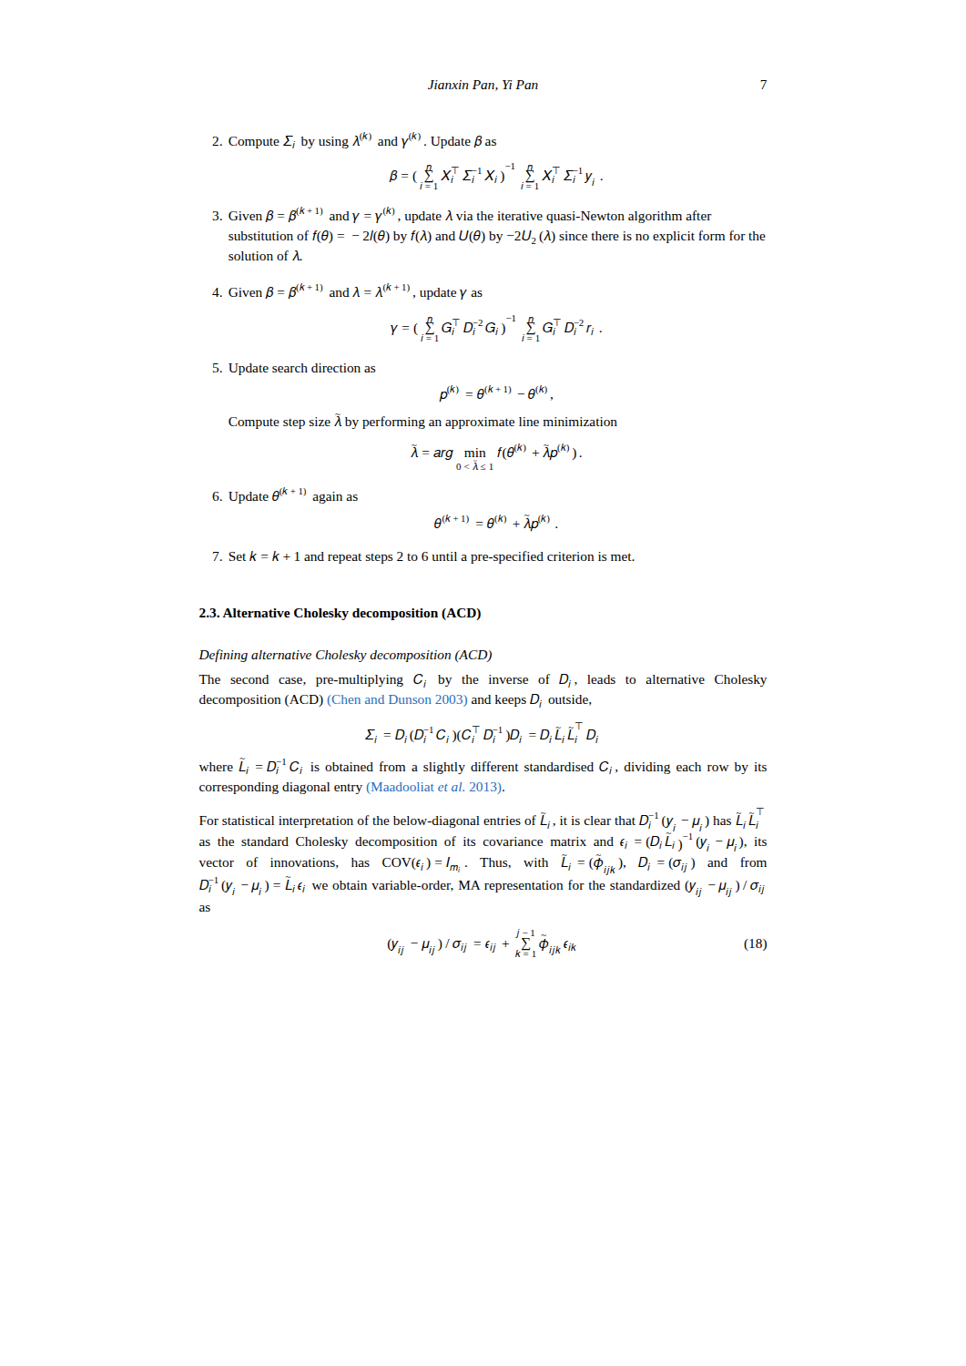Jianxin Pan, Yi Pan 7
2. Compute Σi by using λ(k) and γ(k). Update β as
β= ( ∑i=1n Xi⊤ Σi−1 Xi ) −1 ∑i=1n Xi⊤ Σi−1 yi .
3. Given β=β(k+1) and γ=γ(k), update λ via the iterative quasi-Newton algorithm after substitution of f(θ)=−2l(θ) by f(λ) and U(θ) by −2U2(λ) since there is no explicit form for the solution of λ.
4. Given β=β(k+1) and λ=λ(k+1), update γ as
γ= ( ∑i=1n Gi⊤ Di−2 Gi ) −1 ∑i=1n Gi⊤ Di−2 ri .
5. Update search direction as
p(k) = θ(k+1) − θ(k) ,
Compute step size λ~ by performing an approximate line minimization
λ~ = arg min 0<λ~≤1 f ( θ(k) + λ~ p(k) ) .
6. Update θ(k+1) again as
θ(k+1) = θ(k) + λ~ p(k) .
7. Set k=k+1 and repeat steps 2 to 6 until a pre-specified criterion is met.
2.3. Alternative Cholesky decomposition (ACD)
Defining alternative Cholesky decomposition (ACD)
The second case, pre-multiplying Ci by the inverse of Di, leads to alternative Cholesky decomposition (ACD) (Chen and Dunson 2003) and keeps Di outside,
Σi = Di ( Di−1 Ci ) ( Ci⊤ Di−1 ) Di = Di L~i L~i⊤ Di
where L~i=Di−1Ci is obtained from a slightly different standardised Ci, dividing each row by its corresponding diagonal entry (Maadooliat et al. 2013).
For statistical interpretation of the below-diagonal entries of L~i, it is clear that Di−1(yi−μi) has L~iL~i⊤ as the standard Cholesky decomposition of its covariance matrix and ϵi=(DiL~i)−1(yi−μi), its vector of innovations, has COV(ϵi)=Imi. Thus, with L~i=(ϕ~ijk), Di=(σij) and from Di−1(yi−μi)=L~iϵi we obtain variable-order, MA representation for the standardized (yij−μij)/σij as
( yij − μij ) / σij = ϵij + ∑ k=1 j−1 ϕ~ijk ϵik (18)